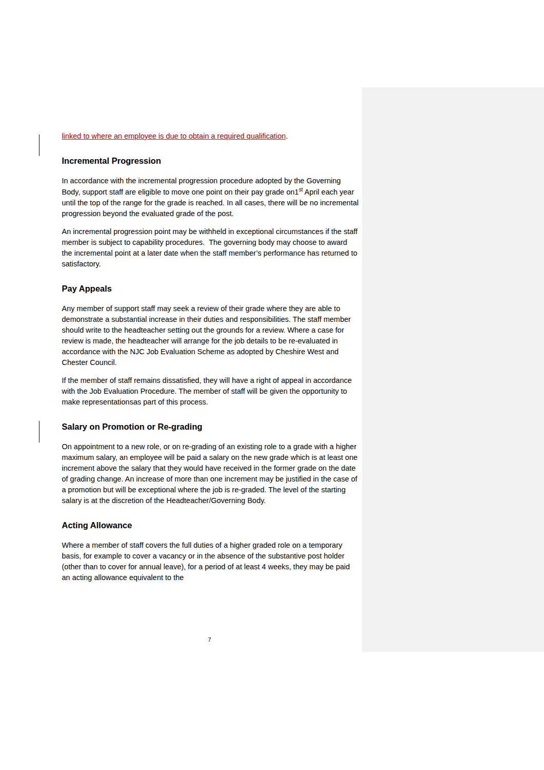linked to where an employee is due to obtain a required qualification.
Incremental Progression
In accordance with the incremental progression procedure adopted by the Governing Body, support staff are eligible to move one point on their pay grade on1st April each year until the top of the range for the grade is reached. In all cases, there will be no incremental progression beyond the evaluated grade of the post.
An incremental progression point may be withheld in exceptional circumstances if the staff member is subject to capability procedures. The governing body may choose to award the incremental point at a later date when the staff member’s performance has returned to satisfactory.
Pay Appeals
Any member of support staff may seek a review of their grade where they are able to demonstrate a substantial increase in their duties and responsibilities. The staff member should write to the headteacher setting out the grounds for a review. Where a case for review is made, the headteacher will arrange for the job details to be re-evaluated in accordance with the NJC Job Evaluation Scheme as adopted by Cheshire West and Chester Council.
If the member of staff remains dissatisfied, they will have a right of appeal in accordance with the Job Evaluation Procedure. The member of staff will be given the opportunity to make representationsas part of this process.
Salary on Promotion or Re-grading
On appointment to a new role, or on re-grading of an existing role to a grade with a higher maximum salary, an employee will be paid a salary on the new grade which is at least one increment above the salary that they would have received in the former grade on the date of grading change. An increase of more than one increment may be justified in the case of a promotion but will be exceptional where the job is re-graded. The level of the starting salary is at the discretion of the Headteacher/Governing Body.
Acting Allowance
Where a member of staff covers the full duties of a higher graded role on a temporary basis, for example to cover a vacancy or in the absence of the substantive post holder (other than to cover for annual leave), for a period of at least 4 weeks, they may be paid an acting allowance equivalent to the
7